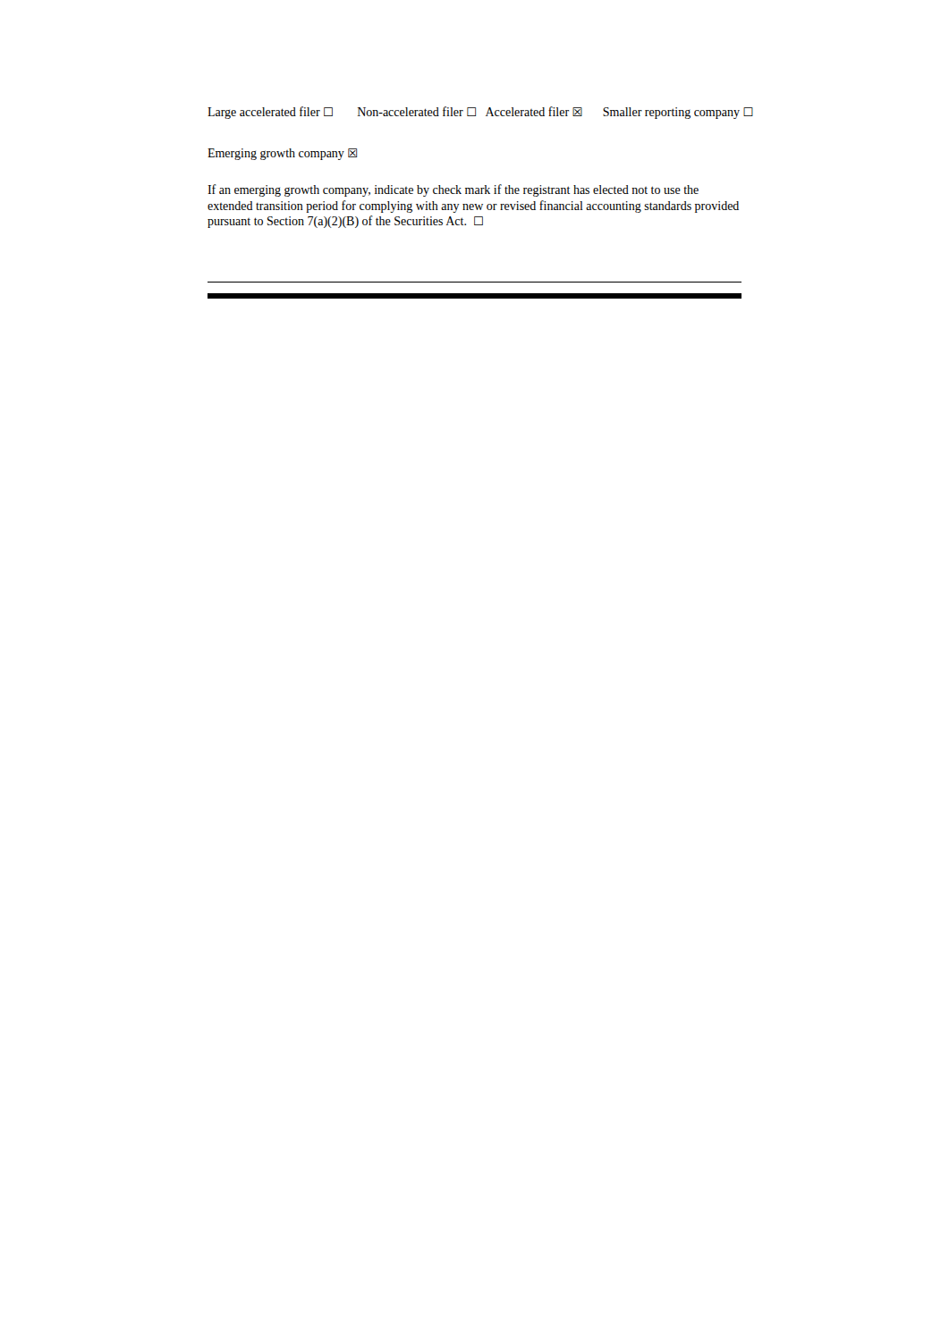| Large accelerated filer ☐ | Non-accelerated filer ☐ | Accelerated filer ☒ | Smaller reporting company ☐ |
Emerging growth company ☒
If an emerging growth company, indicate by check mark if the registrant has elected not to use the extended transition period for complying with any new or revised financial accounting standards provided pursuant to Section 7(a)(2)(B) of the Securities Act. ☐